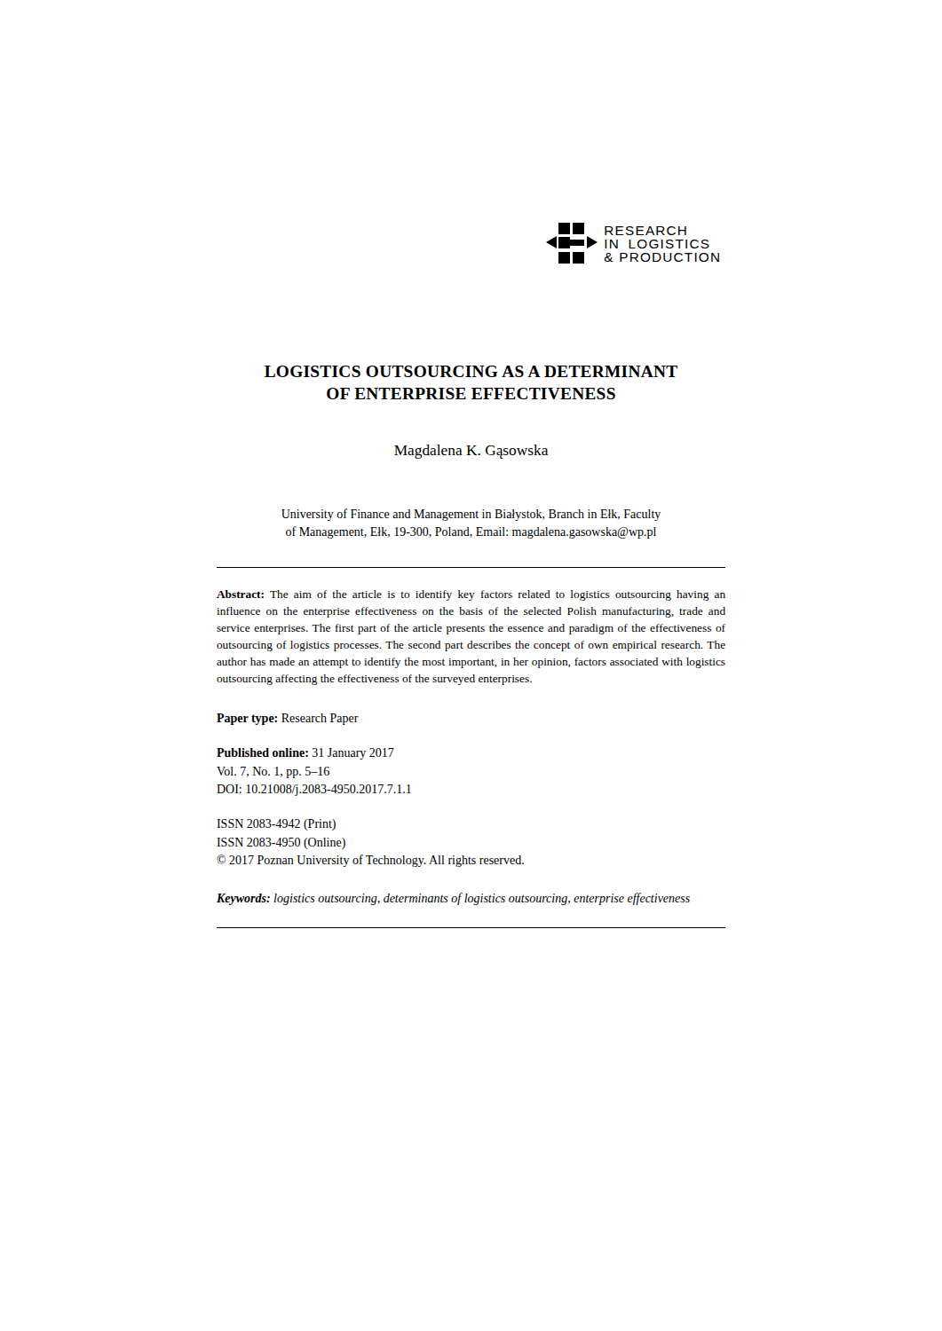RESEARCH IN LOGISTICS & PRODUCTION
Logistics Outsourcing as a Determinant
of Enterprise Effectiveness
Magdalena K. Gąsowska
University of Finance and Management in Białystok, Branch in Ełk, Faculty
of Management, Ełk, 19-300, Poland, Email: magdalena.gasowska@wp.pl
Abstract: The aim of the article is to identify key factors related to logistics outsourcing having an influence on the enterprise effectiveness on the basis of the selected Polish manufacturing, trade and service enterprises. The first part of the article presents the essence and paradigm of the effectiveness of outsourcing of logistics processes. The second part describes the concept of own empirical research. The author has made an attempt to identify the most important, in her opinion, factors associated with logistics outsourcing affecting the effectiveness of the surveyed enterprises.
Paper type: Research Paper
Published online: 31 January 2017
Vol. 7, No. 1, pp. 5–16
DOI: 10.21008/j.2083-4950.2017.7.1.1
ISSN 2083-4942 (Print)
ISSN 2083-4950 (Online)
© 2017 Poznan University of Technology. All rights reserved.
Keywords: logistics outsourcing, determinants of logistics outsourcing, enterprise effectiveness